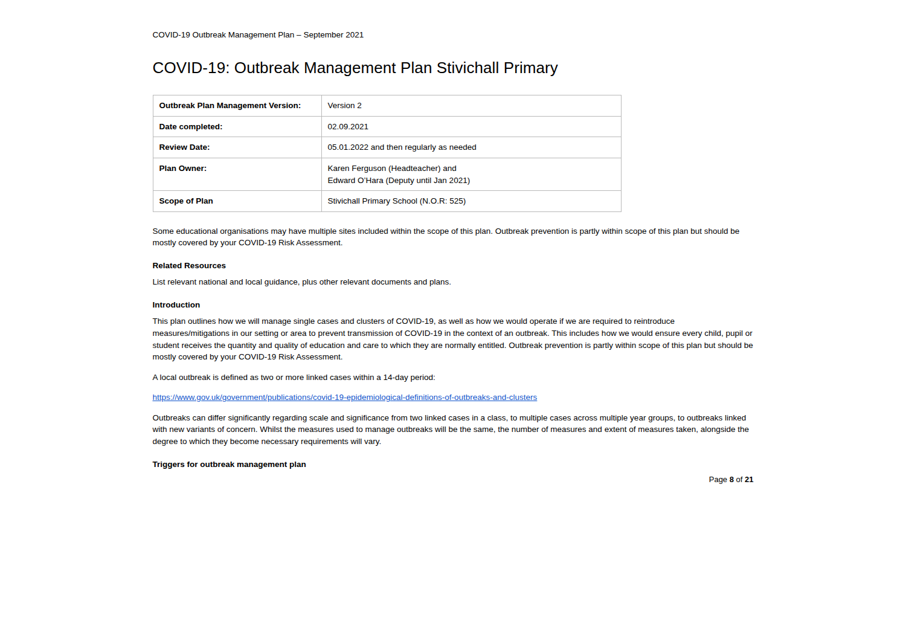COVID-19 Outbreak Management Plan – September 2021
COVID-19: Outbreak Management Plan Stivichall Primary
| Outbreak Plan Management Version: | Version 2 |
| Date completed: | 02.09.2021 |
| Review Date: | 05.01.2022 and then regularly as needed |
| Plan Owner: | Karen Ferguson (Headteacher) and Edward O’Hara (Deputy until Jan 2021) |
| Scope of Plan | Stivichall Primary School (N.O.R: 525) |
Some educational organisations may have multiple sites included within the scope of this plan. Outbreak prevention is partly within scope of this plan but should be mostly covered by your COVID-19 Risk Assessment.
Related Resources
List relevant national and local guidance, plus other relevant documents and plans.
Introduction
This plan outlines how we will manage single cases and clusters of COVID-19, as well as how we would operate if we are required to reintroduce measures/mitigations in our setting or area to prevent transmission of COVID-19 in the context of an outbreak. This includes how we would ensure every child, pupil or student receives the quantity and quality of education and care to which they are normally entitled. Outbreak prevention is partly within scope of this plan but should be mostly covered by your COVID-19 Risk Assessment.
A local outbreak is defined as two or more linked cases within a 14-day period:
https://www.gov.uk/government/publications/covid-19-epidemiological-definitions-of-outbreaks-and-clusters
Outbreaks can differ significantly regarding scale and significance from two linked cases in a class, to multiple cases across multiple year groups, to outbreaks linked with new variants of concern. Whilst the measures used to manage outbreaks will be the same, the number of measures and extent of measures taken, alongside the degree to which they become necessary requirements will vary.
Triggers for outbreak management plan
Page 8 of 21